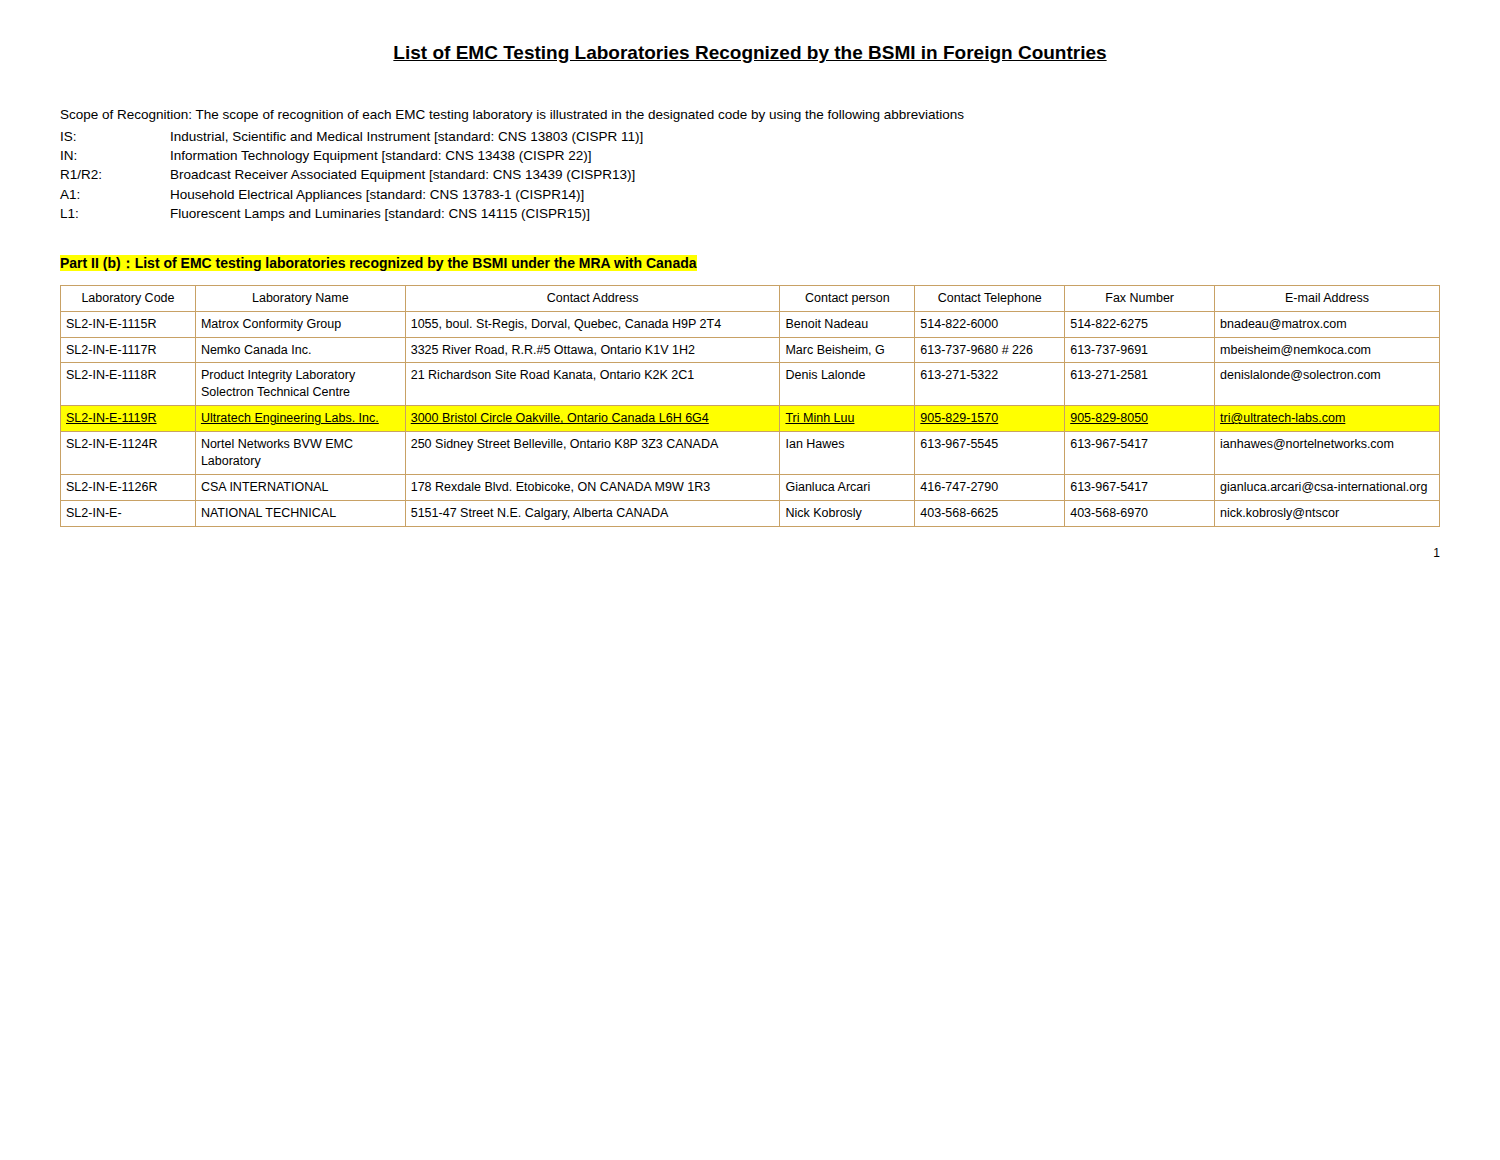List of EMC Testing Laboratories Recognized by the BSMI in Foreign Countries
Scope of Recognition: The scope of recognition of each EMC testing laboratory is illustrated in the designated code by using the following abbreviations
| IS: | Industrial, Scientific and Medical Instrument [standard: CNS 13803 (CISPR 11)] |
| IN: | Information Technology Equipment [standard: CNS 13438 (CISPR 22)] |
| R1/R2: | Broadcast Receiver Associated Equipment [standard: CNS 13439 (CISPR13)] |
| A1: | Household Electrical Appliances [standard: CNS 13783-1 (CISPR14)] |
| L1: | Fluorescent Lamps and Luminaries [standard: CNS 14115 (CISPR15)] |
Part II (b)：List of EMC testing laboratories recognized by the BSMI under the MRA with Canada
| Laboratory Code | Laboratory Name | Contact Address | Contact person | Contact Telephone | Fax Number | E-mail Address |
| --- | --- | --- | --- | --- | --- | --- |
| SL2-IN-E-1115R | Matrox Conformity Group | 1055, boul. St-Regis, Dorval, Quebec, Canada H9P 2T4 | Benoit Nadeau | 514-822-6000 | 514-822-6275 | bnadeau@matrox.com |
| SL2-IN-E-1117R | Nemko Canada Inc. | 3325 River Road, R.R.#5 Ottawa, Ontario K1V 1H2 | Marc Beisheim, G | 613-737-9680 # 226 | 613-737-9691 | mbeisheim@nemkoca.com |
| SL2-IN-E-1118R | Product Integrity Laboratory Solectron Technical Centre | 21 Richardson Site Road Kanata, Ontario K2K 2C1 | Denis Lalonde | 613-271-5322 | 613-271-2581 | denislalonde@solectron.com |
| SL2-IN-E-1119R | Ultratech Engineering Labs. Inc. | 3000 Bristol Circle Oakville, Ontario Canada L6H 6G4 | Tri Minh Luu | 905-829-1570 | 905-829-8050 | tri@ultratech-labs.com |
| SL2-IN-E-1124R | Nortel Networks BVW EMC Laboratory | 250 Sidney Street Belleville, Ontario K8P 3Z3 CANADA | Ian Hawes | 613-967-5545 | 613-967-5417 | ianhawes@nortelnetworks.com |
| SL2-IN-E-1126R | CSA INTERNATIONAL | 178 Rexdale Blvd. Etobicoke, ON CANADA M9W 1R3 | Gianluca Arcari | 416-747-2790 | 613-967-5417 | gianluca.arcari@csa-international.org |
| SL2-IN-E- | NATIONAL TECHNICAL | 5151-47 Street N.E. Calgary, Alberta CANADA | Nick Kobrosly | 403-568-6625 | 403-568-6970 | nick.kobrosly@ntscor |
1